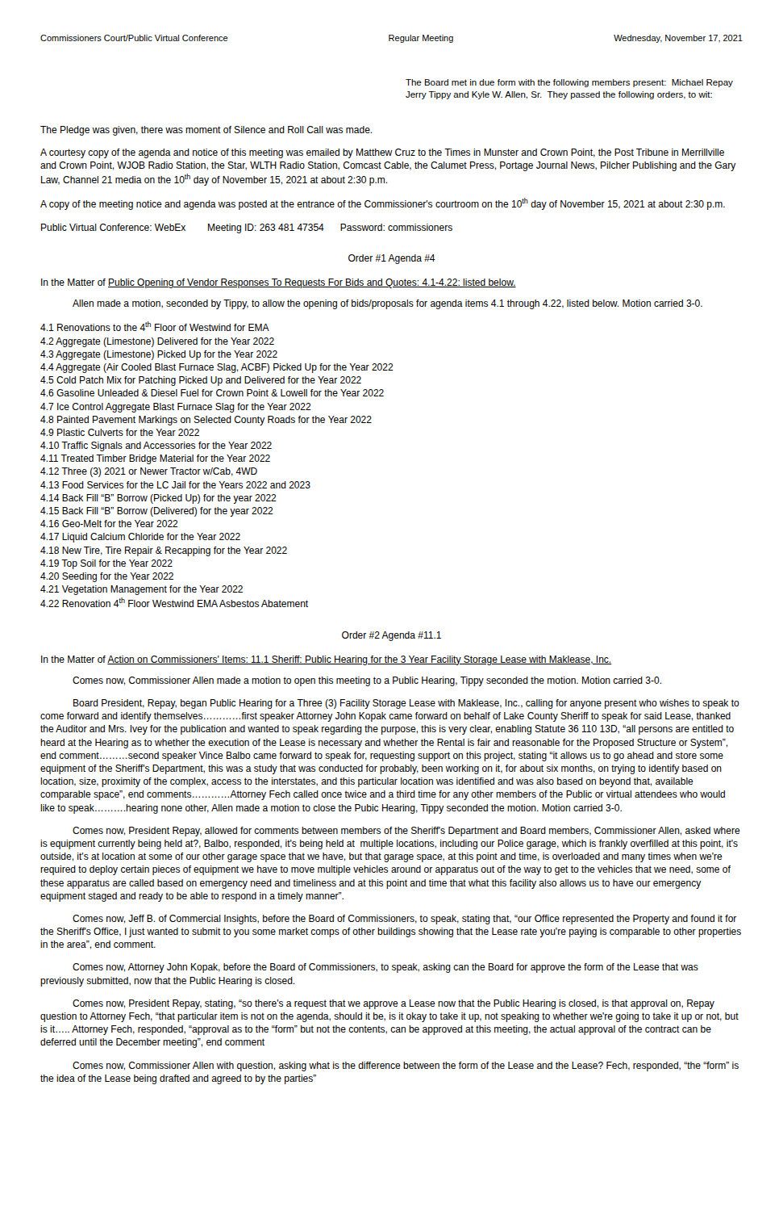Commissioners Court/Public Virtual Conference Regular Meeting Wednesday, November 17, 2021
The Board met in due form with the following members present: Michael Repay Jerry Tippy and Kyle W. Allen, Sr. They passed the following orders, to wit:
The Pledge was given, there was moment of Silence and Roll Call was made.
A courtesy copy of the agenda and notice of this meeting was emailed by Matthew Cruz to the Times in Munster and Crown Point, the Post Tribune in Merrillville and Crown Point, WJOB Radio Station, the Star, WLTH Radio Station, Comcast Cable, the Calumet Press, Portage Journal News, Pilcher Publishing and the Gary Law, Channel 21 media on the 10th day of November 15, 2021 at about 2:30 p.m.
A copy of the meeting notice and agenda was posted at the entrance of the Commissioner's courtroom on the 10th day of November 15, 2021 at about 2:30 p.m.
Public Virtual Conference: WebEx Meeting ID: 263 481 47354 Password: commissioners
Order #1 Agenda #4
In the Matter of Public Opening of Vendor Responses To Requests For Bids and Quotes: 4.1-4.22: listed below.
Allen made a motion, seconded by Tippy, to allow the opening of bids/proposals for agenda items 4.1 through 4.22, listed below. Motion carried 3-0.
4.1 Renovations to the 4th Floor of Westwind for EMA
4.2 Aggregate (Limestone) Delivered for the Year 2022
4.3 Aggregate (Limestone) Picked Up for the Year 2022
4.4 Aggregate (Air Cooled Blast Furnace Slag, ACBF) Picked Up for the Year 2022
4.5 Cold Patch Mix for Patching Picked Up and Delivered for the Year 2022
4.6 Gasoline Unleaded & Diesel Fuel for Crown Point & Lowell for the Year 2022
4.7 Ice Control Aggregate Blast Furnace Slag for the Year 2022
4.8 Painted Pavement Markings on Selected County Roads for the Year 2022
4.9 Plastic Culverts for the Year 2022
4.10 Traffic Signals and Accessories for the Year 2022
4.11 Treated Timber Bridge Material for the Year 2022
4.12 Three (3) 2021 or Newer Tractor w/Cab, 4WD
4.13 Food Services for the LC Jail for the Years 2022 and 2023
4.14 Back Fill “B” Borrow (Picked Up) for the year 2022
4.15 Back Fill “B” Borrow (Delivered) for the year 2022
4.16 Geo-Melt for the Year 2022
4.17 Liquid Calcium Chloride for the Year 2022
4.18 New Tire, Tire Repair & Recapping for the Year 2022
4.19 Top Soil for the Year 2022
4.20 Seeding for the Year 2022
4.21 Vegetation Management for the Year 2022
4.22 Renovation 4th Floor Westwind EMA Asbestos Abatement
Order #2 Agenda #11.1
In the Matter of Action on Commissioners' Items: 11.1 Sheriff: Public Hearing for the 3 Year Facility Storage Lease with Maklease, Inc.
Comes now, Commissioner Allen made a motion to open this meeting to a Public Hearing, Tippy seconded the motion. Motion carried 3-0.
Board President, Repay, began Public Hearing for a Three (3) Facility Storage Lease with Maklease, Inc., calling for anyone present who wishes to speak to come forward and identify themselves…………first speaker Attorney John Kopak came forward on behalf of Lake County Sheriff to speak for said Lease, thanked the Auditor and Mrs. Ivey for the publication and wanted to speak regarding the purpose, this is very clear, enabling Statute 36 110 13D, “all persons are entitled to heard at the Hearing as to whether the execution of the Lease is necessary and whether the Rental is fair and reasonable for the Proposed Structure or System”, end comment………second speaker Vince Balbo came forward to speak for, requesting support on this project, stating “it allows us to go ahead and store some equipment of the Sheriff's Department, this was a study that was conducted for probably, been working on it, for about six months, on trying to identify based on location, size, proximity of the complex, access to the interstates, and this particular location was identified and was also based on beyond that, available comparable space”, end comments…………Attorney Fech called once twice and a third time for any other members of the Public or virtual attendees who would like to speak……….hearing none other, Allen made a motion to close the Pubic Hearing, Tippy seconded the motion. Motion carried 3-0.
Comes now, President Repay, allowed for comments between members of the Sheriff's Department and Board members, Commissioner Allen, asked where is equipment currently being held at?, Balbo, responded, it's being held at multiple locations, including our Police garage, which is frankly overfilled at this point, it's outside, it's at location at some of our other garage space that we have, but that garage space, at this point and time, is overloaded and many times when we're required to deploy certain pieces of equipment we have to move multiple vehicles around or apparatus out of the way to get to the vehicles that we need, some of these apparatus are called based on emergency need and timeliness and at this point and time that what this facility also allows us to have our emergency equipment staged and ready to be able to respond in a timely manner”.
Comes now, Jeff B. of Commercial Insights, before the Board of Commissioners, to speak, stating that, “our Office represented the Property and found it for the Sheriff's Office, I just wanted to submit to you some market comps of other buildings showing that the Lease rate you're paying is comparable to other properties in the area”, end comment.
Comes now, Attorney John Kopak, before the Board of Commissioners, to speak, asking can the Board for approve the form of the Lease that was previously submitted, now that the Public Hearing is closed.
Comes now, President Repay, stating, “so there's a request that we approve a Lease now that the Public Hearing is closed, is that approval on, Repay question to Attorney Fech, “that particular item is not on the agenda, should it be, is it okay to take it up, not speaking to whether we're going to take it up or not, but is it….. Attorney Fech, responded, “approval as to the “form” but not the contents, can be approved at this meeting, the actual approval of the contract can be deferred until the December meeting”, end comment
Comes now, Commissioner Allen with question, asking what is the difference between the form of the Lease and the Lease? Fech, responded, “the “form” is the idea of the Lease being drafted and agreed to by the parties”